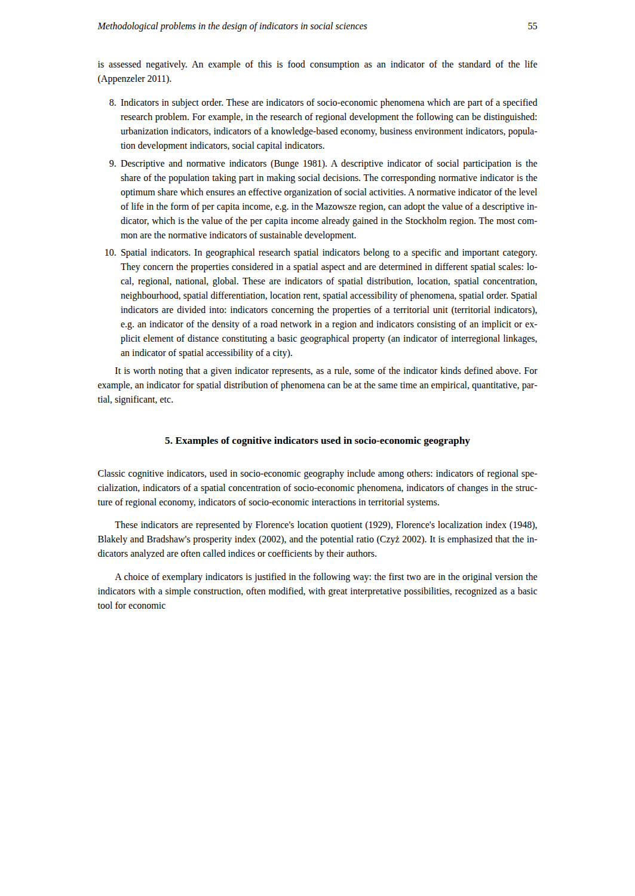Methodological problems in the design of indicators in social sciences 55
is assessed negatively. An example of this is food consumption as an indicator of the standard of the life (Appenzeler 2011).
Indicators in subject order. These are indicators of socio-economic phenomena which are part of a specified research problem. For example, in the research of regional development the following can be distinguished: urbanization indicators, indicators of a knowledge-based economy, business environment indicators, population development indicators, social capital indicators.
Descriptive and normative indicators (Bunge 1981). A descriptive indicator of social participation is the share of the population taking part in making social decisions. The corresponding normative indicator is the optimum share which ensures an effective organization of social activities. A normative indicator of the level of life in the form of per capita income, e.g. in the Mazowsze region, can adopt the value of a descriptive indicator, which is the value of the per capita income already gained in the Stockholm region. The most common are the normative indicators of sustainable development.
Spatial indicators. In geographical research spatial indicators belong to a specific and important category. They concern the properties considered in a spatial aspect and are determined in different spatial scales: local, regional, national, global. These are indicators of spatial distribution, location, spatial concentration, neighbourhood, spatial differentiation, location rent, spatial accessibility of phenomena, spatial order. Spatial indicators are divided into: indicators concerning the properties of a territorial unit (territorial indicators), e.g. an indicator of the density of a road network in a region and indicators consisting of an implicit or explicit element of distance constituting a basic geographical property (an indicator of interregional linkages, an indicator of spatial accessibility of a city).
It is worth noting that a given indicator represents, as a rule, some of the indicator kinds defined above. For example, an indicator for spatial distribution of phenomena can be at the same time an empirical, quantitative, partial, significant, etc.
5. Examples of cognitive indicators used in socio-economic geography
Classic cognitive indicators, used in socio-economic geography include among others: indicators of regional specialization, indicators of a spatial concentration of socio-economic phenomena, indicators of changes in the structure of regional economy, indicators of socio-economic interactions in territorial systems.
These indicators are represented by Florence's location quotient (1929), Florence's localization index (1948), Blakely and Bradshaw's prosperity index (2002), and the potential ratio (Czyż 2002). It is emphasized that the indicators analyzed are often called indices or coefficients by their authors.
A choice of exemplary indicators is justified in the following way: the first two are in the original version the indicators with a simple construction, often modified, with great interpretative possibilities, recognized as a basic tool for economic